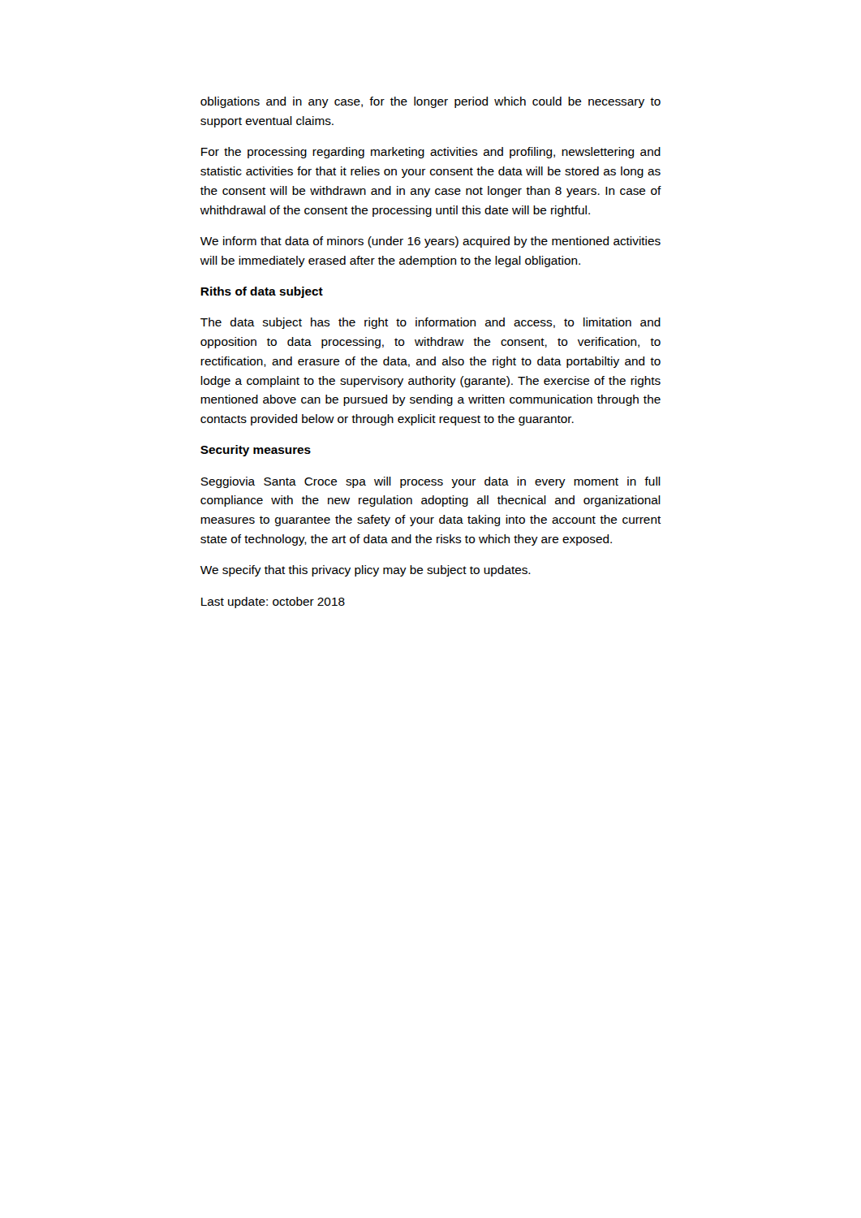obligations and in any case, for the longer period which could be necessary to support eventual claims.
For the processing regarding marketing activities and profiling, newslettering and statistic activities for that it relies on your consent the data will be stored as long as the consent will be withdrawn and in any case not longer than 8 years. In case of whithdrawal of the consent the processing until this date will be rightful.
We inform that data of minors (under 16 years) acquired by the mentioned activities will be immediately erased after the ademption to the legal obligation.
Riths of data subject
The data subject has the right to information and access, to limitation and opposition to data processing, to withdraw the consent, to verification, to rectification, and erasure of the data, and also the right to data portabiltiy and to lodge a complaint to the supervisory authority (garante). The exercise of the rights mentioned above can be pursued by sending a written communication through the contacts provided below or through explicit request to the guarantor.
Security measures
Seggiovia Santa Croce spa will process your data in every moment in full compliance with the new regulation adopting all thecnical and organizational measures to guarantee the safety of your data taking into the account the current state of technology, the art of data and the risks to which they are exposed.
We specify that this privacy plicy may be subject to updates.
Last update: october 2018